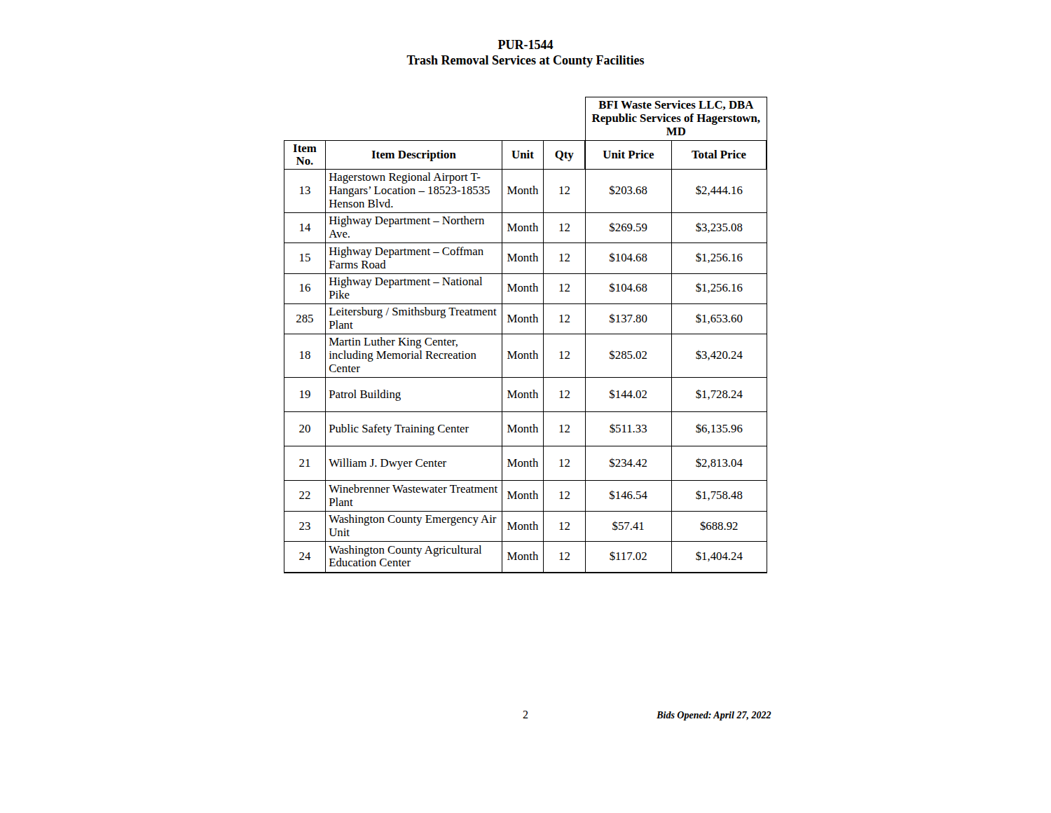PUR-1544
Trash Removal Services at County Facilities
| | | | | BFI Waste Services LLC, DBA Republic Services of Hagerstown, MD |
| Item No. | Item Description | Unit | Qty | Unit Price | Total Price |
| 13 | Hagerstown Regional Airport T-Hangars’ Location – 18523-18535 Henson Blvd. | Month | 12 | $203.68 | $2,444.16 |
| 14 | Highway Department – Northern Ave. | Month | 12 | $269.59 | $3,235.08 |
| 15 | Highway Department – Coffman Farms Road | Month | 12 | $104.68 | $1,256.16 |
| 16 | Highway Department – National Pike | Month | 12 | $104.68 | $1,256.16 |
| 285 | Leitersburg / Smithsburg Treatment Plant | Month | 12 | $137.80 | $1,653.60 |
| 18 | Martin Luther King Center, including Memorial Recreation Center | Month | 12 | $285.02 | $3,420.24 |
| 19 | Patrol Building | Month | 12 | $144.02 | $1,728.24 |
| 20 | Public Safety Training Center | Month | 12 | $511.33 | $6,135.96 |
| 21 | William J. Dwyer Center | Month | 12 | $234.42 | $2,813.04 |
| 22 | Winebrenner Wastewater Treatment Plant | Month | 12 | $146.54 | $1,758.48 |
| 23 | Washington County Emergency Air Unit | Month | 12 | $57.41 | $688.92 |
| 24 | Washington County Agricultural Education Center | Month | 12 | $117.02 | $1,404.24 |
2
Bids Opened: April 27, 2022